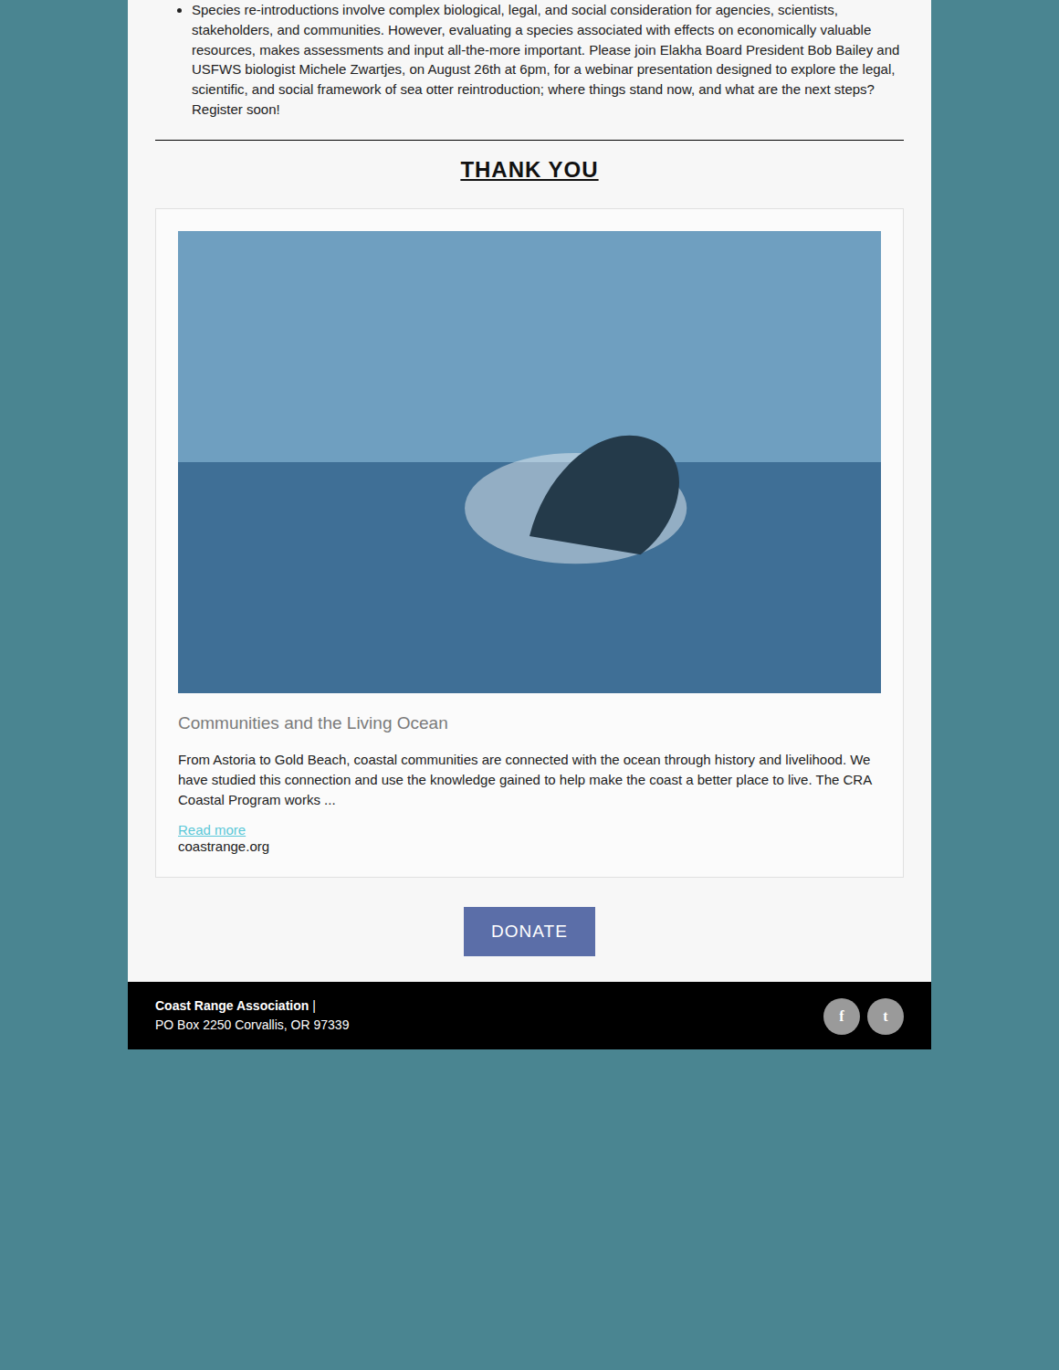Species re-introductions involve complex biological, legal, and social consideration for agencies, scientists, stakeholders, and communities. However, evaluating a species associated with effects on economically valuable resources, makes assessments and input all-the-more important. Please join Elakha Board President Bob Bailey and USFWS biologist Michele Zwartjes, on August 26th at 6pm, for a webinar presentation designed to explore the legal, scientific, and social framework of sea otter reintroduction; where things stand now, and what are the next steps? Register soon!
THANK YOU
Communities and the Living Ocean
From Astoria to Gold Beach, coastal communities are connected with the ocean through history and livelihood. We have studied this connection and use the knowledge gained to help make the coast a better place to live. The CRA Coastal Program works ...
Read more
coastrange.org
DONATE
Coast Range Association |
PO Box 2250 Corvallis, OR 97339
ft